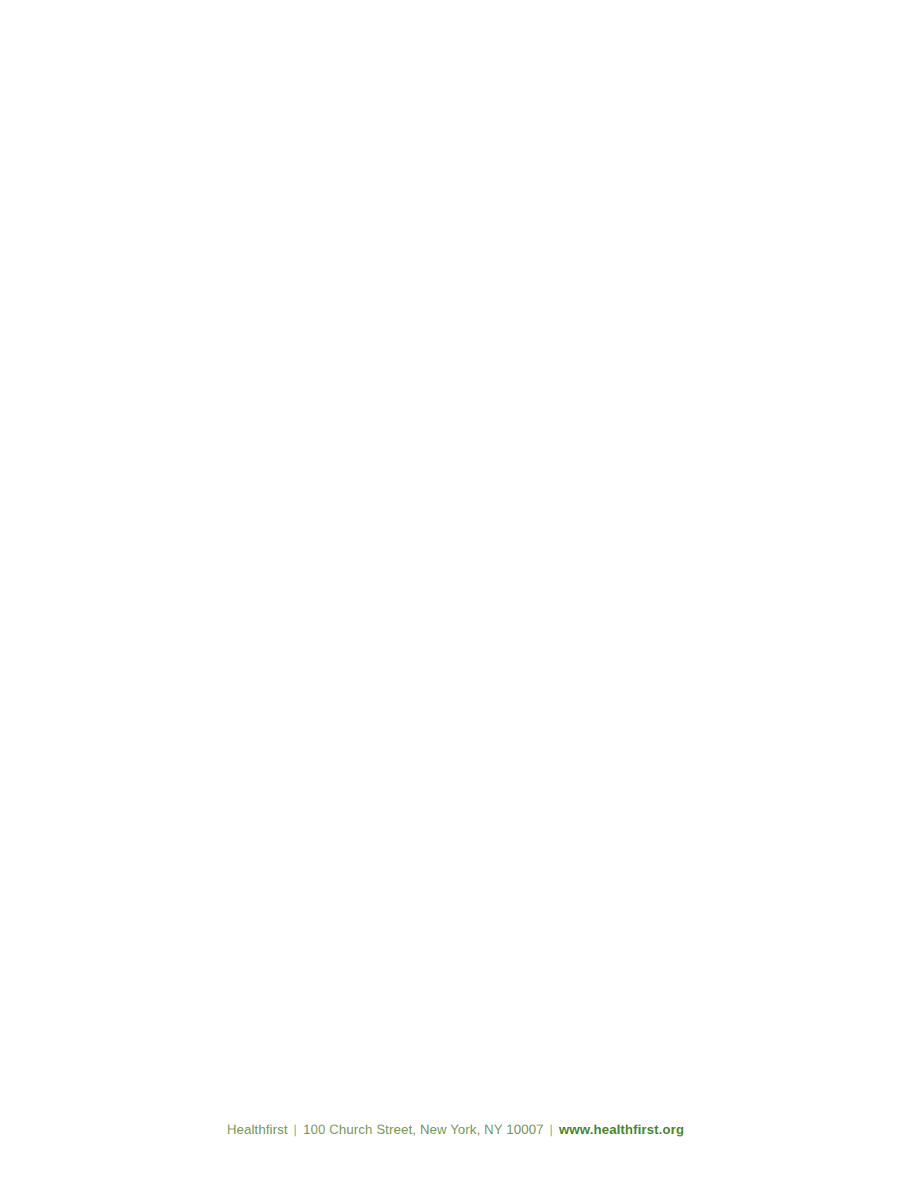Healthfirst|100 Church Street, New York, NY 10007|www.healthfirst.org